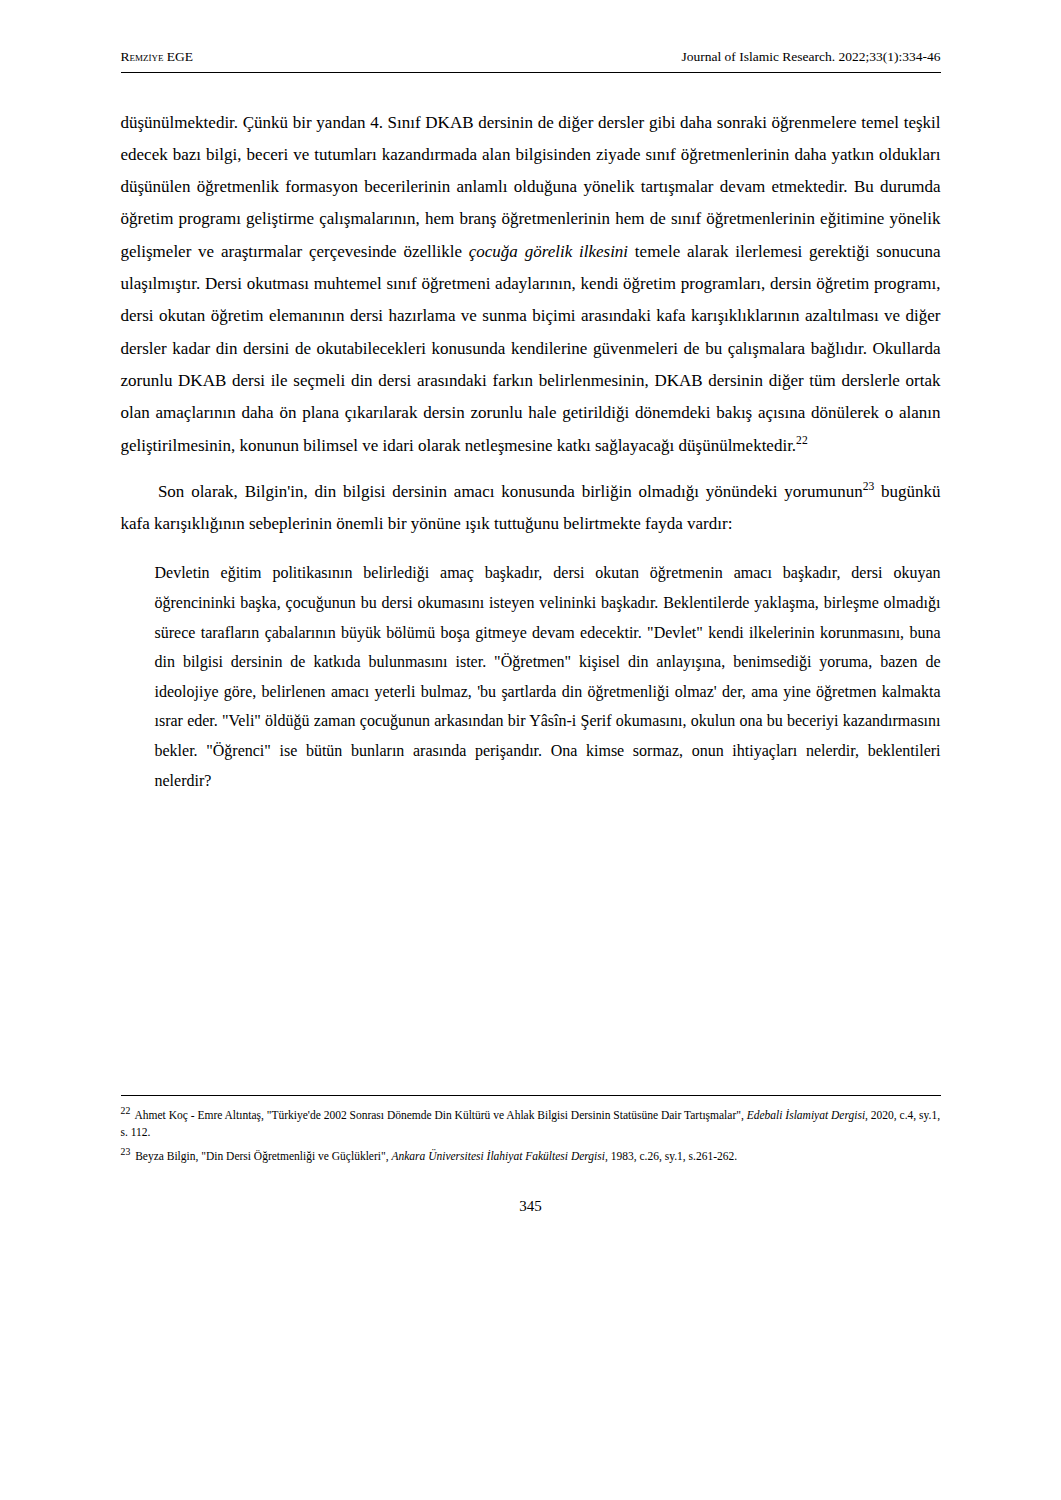Remziye EGE Journal of Islamic Research. 2022;33(1):334-46
düşünülmektedir. Çünkü bir yandan 4. Sınıf DKAB dersinin de diğer dersler gibi daha sonraki öğrenmelere temel teşkil edecek bazı bilgi, beceri ve tutumları kazandırmada alan bilgisinden ziyade sınıf öğretmenlerinin daha yatkın oldukları düşünülen öğretmenlik formasyon becerilerinin anlamlı olduğuna yönelik tartışmalar devam etmektedir. Bu durumda öğretim programı geliştirme çalışmalarının, hem branş öğretmenlerinin hem de sınıf öğretmenlerinin eğitimine yönelik gelişmeler ve araştırmalar çerçevesinde özellikle çocuğa görelik ilkesini temele alarak ilerlemesi gerektiği sonucuna ulaşılmıştır. Dersi okutması muhtemel sınıf öğretmeni adaylarının, kendi öğretim programları, dersin öğretim programı, dersi okutan öğretim elemanının dersi hazırlama ve sunma biçimi arasındaki kafa karışıklıklarının azaltılması ve diğer dersler kadar din dersini de okutabilecekleri konusunda kendilerine güvenmeleri de bu çalışmalara bağlıdır. Okullarda zorunlu DKAB dersi ile seçmeli din dersi arasındaki farkın belirlenmesinin, DKAB dersinin diğer tüm derslerle ortak olan amaçlarının daha ön plana çıkarılarak dersin zorunlu hale getirildiği dönemdeki bakış açısına dönülerek o alanın geliştirilmesinin, konunun bilimsel ve idari olarak netleşmesine katkı sağlayacağı düşünülmektedir.22
Son olarak, Bilgin'in, din bilgisi dersinin amacı konusunda birliğin olmadığı yönündeki yorumunun23 bugünkü kafa karışıklığının sebeplerinin önemli bir yönüne ışık tuttuğunu belirtmekte fayda vardır:
Devletin eğitim politikasının belirlediği amaç başkadır, dersi okutan öğretmenin amacı başkadır, dersi okuyan öğrencininki başka, çocuğunun bu dersi okumasını isteyen velininki başkadır. Beklentilerde yaklaşma, birleşme olmadığı sürece tarafların çabalarının büyük bölümü boşa gitmeye devam edecektir. "Devlet" kendi ilkelerinin korunmasını, buna din bilgisi dersinin de katkıda bulunmasını ister. "Öğretmen" kişisel din anlayışına, benimsediği yoruma, bazen de ideolojiye göre, belirlenen amacı yeterli bulmaz, 'bu şartlarda din öğretmenliği olmaz' der, ama yine öğretmen kalmakta ısrar eder. "Veli" öldüğü zaman çocuğunun arkasından bir Yâsîn-i Şerif okumasını, okulun ona bu beceriyi kazandırmasını bekler. "Öğrenci" ise bütün bunların arasında perişandır. Ona kimse sormaz, onun ihtiyaçları nelerdir, beklentileri nelerdir?
22 Ahmet Koç - Emre Altıntaş, "Türkiye'de 2002 Sonrası Dönemde Din Kültürü ve Ahlak Bilgisi Dersinin Statüsüne Dair Tartışmalar", Edebali İslamiyat Dergisi, 2020, c.4, sy.1, s. 112.
23 Beyza Bilgin, "Din Dersi Öğretmenliği ve Güçlükleri", Ankara Üniversitesi İlahiyat Fakültesi Dergisi, 1983, c.26, sy.1, s.261-262.
345